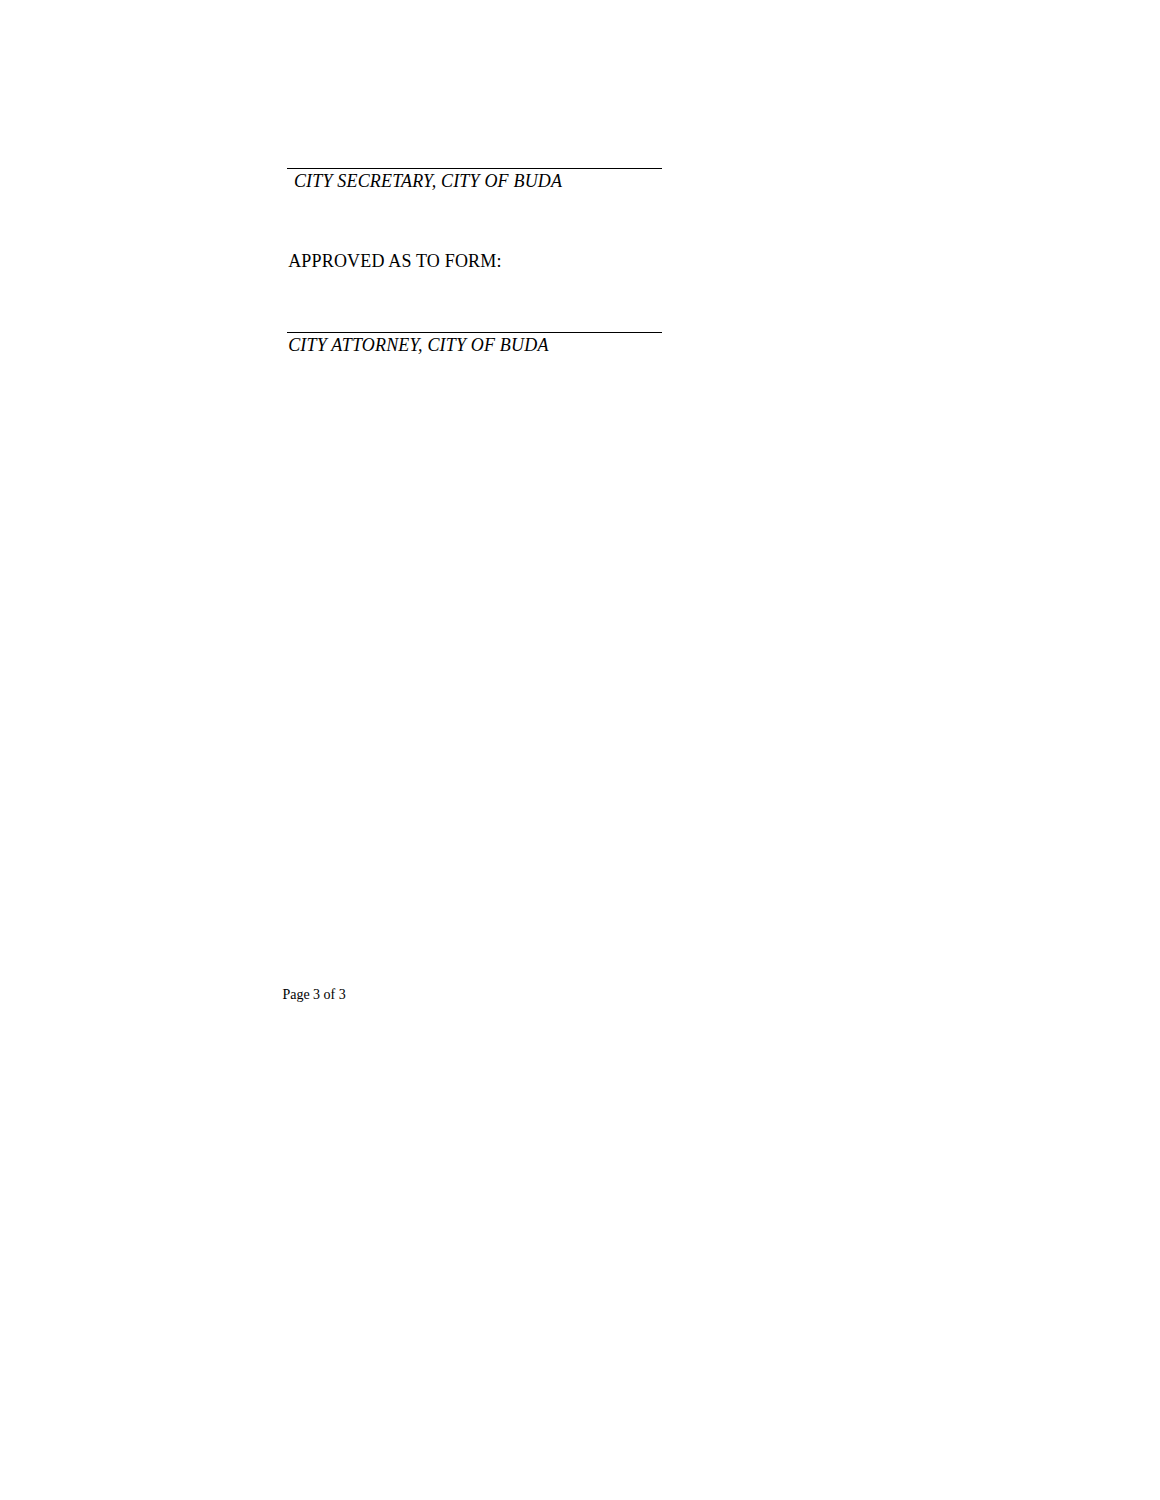CITY SECRETARY, CITY OF BUDA
APPROVED AS TO FORM:
CITY ATTORNEY, CITY OF BUDA
Page 3 of 3